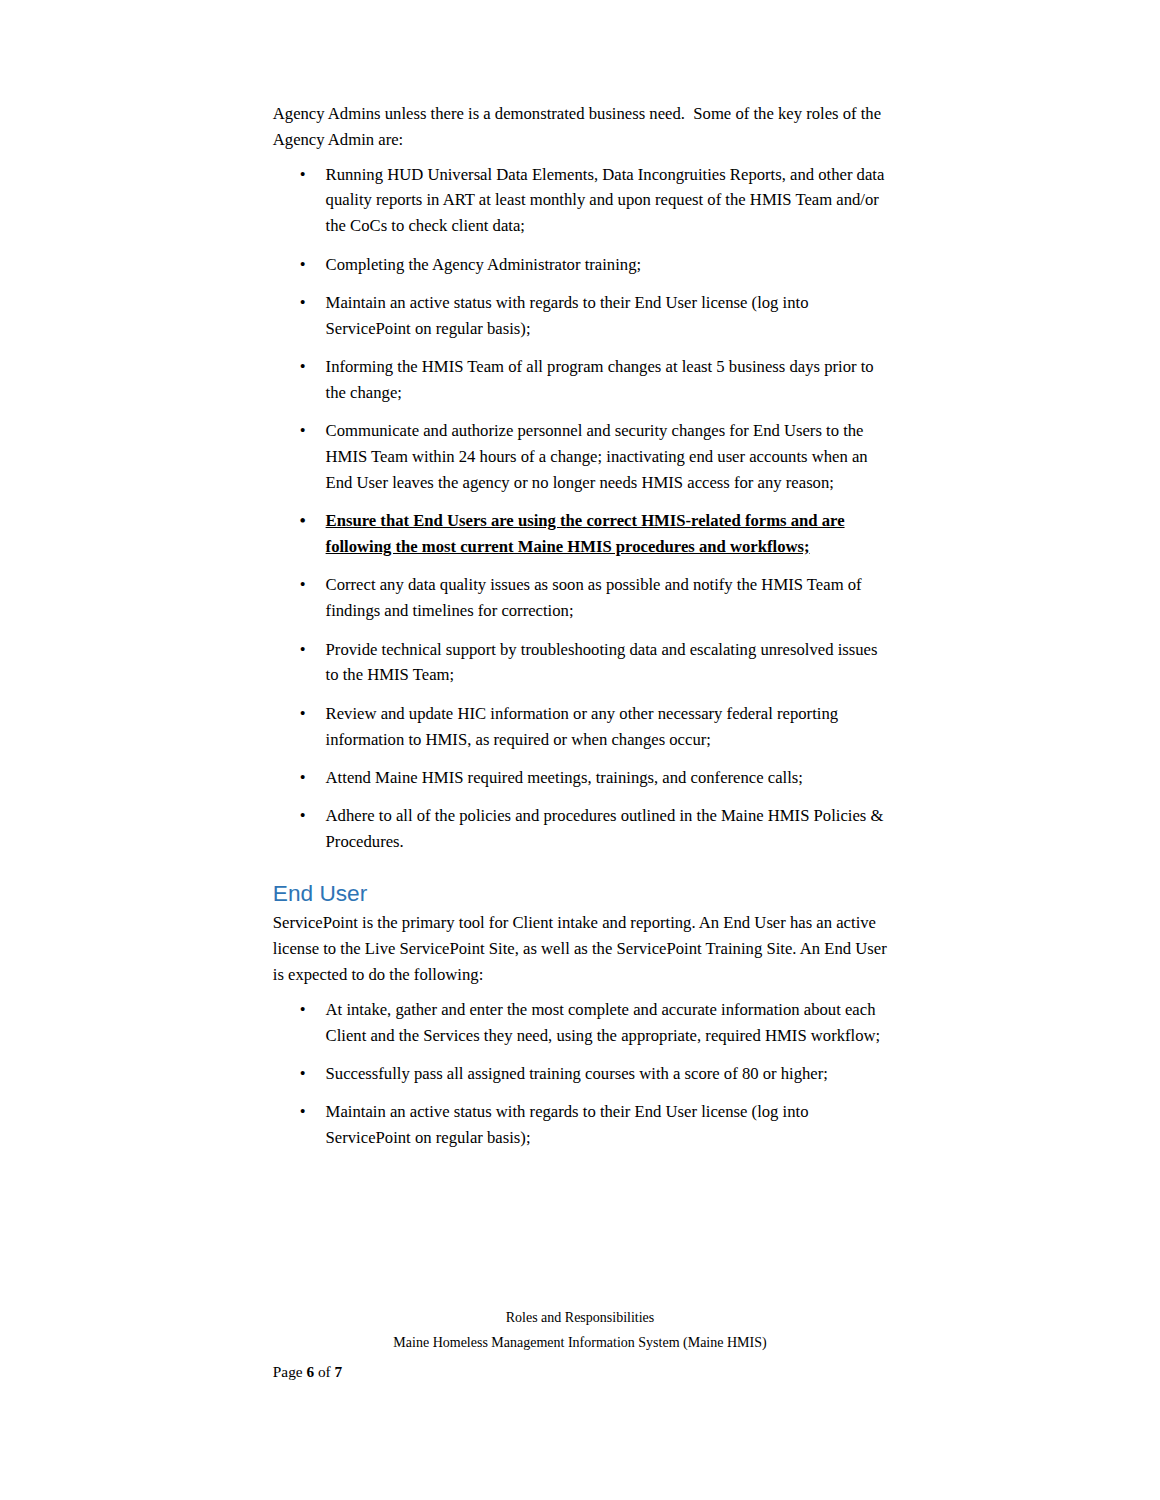Agency Admins unless there is a demonstrated business need. Some of the key roles of the Agency Admin are:
Running HUD Universal Data Elements, Data Incongruities Reports, and other data quality reports in ART at least monthly and upon request of the HMIS Team and/or the CoCs to check client data;
Completing the Agency Administrator training;
Maintain an active status with regards to their End User license (log into ServicePoint on regular basis);
Informing the HMIS Team of all program changes at least 5 business days prior to the change;
Communicate and authorize personnel and security changes for End Users to the HMIS Team within 24 hours of a change; inactivating end user accounts when an End User leaves the agency or no longer needs HMIS access for any reason;
Ensure that End Users are using the correct HMIS-related forms and are following the most current Maine HMIS procedures and workflows;
Correct any data quality issues as soon as possible and notify the HMIS Team of findings and timelines for correction;
Provide technical support by troubleshooting data and escalating unresolved issues to the HMIS Team;
Review and update HIC information or any other necessary federal reporting information to HMIS, as required or when changes occur;
Attend Maine HMIS required meetings, trainings, and conference calls;
Adhere to all of the policies and procedures outlined in the Maine HMIS Policies & Procedures.
End User
ServicePoint is the primary tool for Client intake and reporting. An End User has an active license to the Live ServicePoint Site, as well as the ServicePoint Training Site. An End User is expected to do the following:
At intake, gather and enter the most complete and accurate information about each Client and the Services they need, using the appropriate, required HMIS workflow;
Successfully pass all assigned training courses with a score of 80 or higher;
Maintain an active status with regards to their End User license (log into ServicePoint on regular basis);
Roles and Responsibilities
Maine Homeless Management Information System (Maine HMIS)
Page 6 of 7